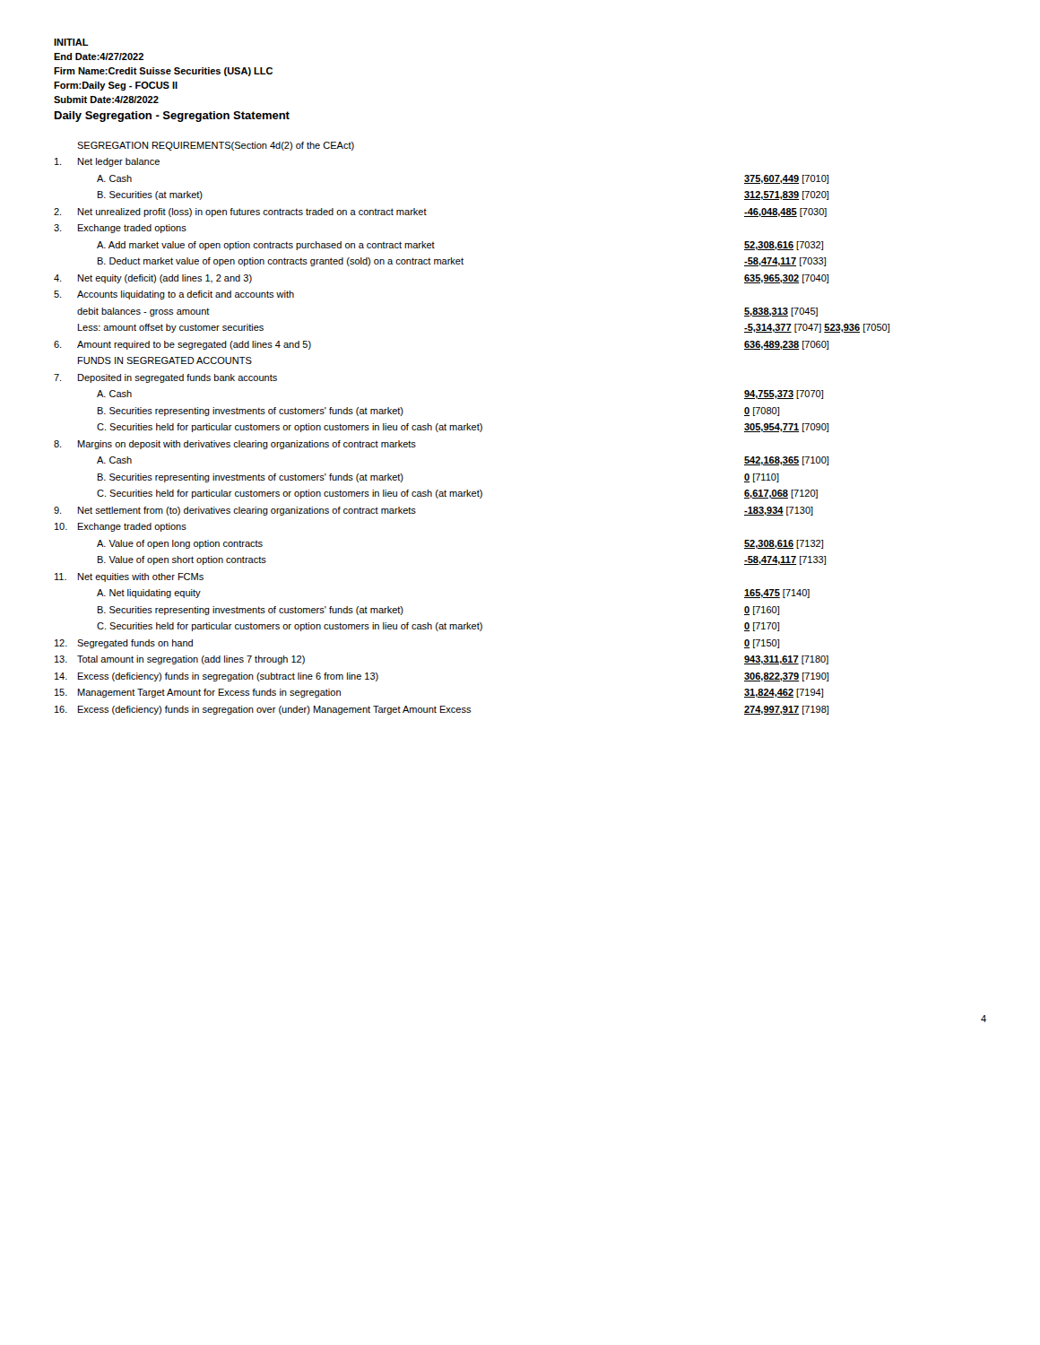INITIAL
End Date:4/27/2022
Firm Name:Credit Suisse Securities (USA) LLC
Form:Daily Seg - FOCUS II
Submit Date:4/28/2022
Daily Segregation - Segregation Statement
| | SEGREGATION REQUIREMENTS(Section 4d(2) of the CEAct) | |
| 1. | Net ledger balance | |
| | A. Cash | 375,607,449 [7010] |
| | B. Securities (at market) | 312,571,839 [7020] |
| 2. | Net unrealized profit (loss) in open futures contracts traded on a contract market | -46,048,485 [7030] |
| 3. | Exchange traded options | |
| | A. Add market value of open option contracts purchased on a contract market | 52,308,616 [7032] |
| | B. Deduct market value of open option contracts granted (sold) on a contract market | -58,474,117 [7033] |
| 4. | Net equity (deficit) (add lines 1, 2 and 3) | 635,965,302 [7040] |
| 5. | Accounts liquidating to a deficit and accounts with | |
| | debit balances - gross amount | 5,838,313 [7045] |
| | Less: amount offset by customer securities | -5,314,377 [7047] 523,936 [7050] |
| 6. | Amount required to be segregated (add lines 4 and 5) | 636,489,238 [7060] |
| | FUNDS IN SEGREGATED ACCOUNTS | |
| 7. | Deposited in segregated funds bank accounts | |
| | A. Cash | 94,755,373 [7070] |
| | B. Securities representing investments of customers' funds (at market) | 0 [7080] |
| | C. Securities held for particular customers or option customers in lieu of cash (at market) | 305,954,771 [7090] |
| 8. | Margins on deposit with derivatives clearing organizations of contract markets | |
| | A. Cash | 542,168,365 [7100] |
| | B. Securities representing investments of customers' funds (at market) | 0 [7110] |
| | C. Securities held for particular customers or option customers in lieu of cash (at market) | 6,617,068 [7120] |
| 9. | Net settlement from (to) derivatives clearing organizations of contract markets | -183,934 [7130] |
| 10. | Exchange traded options | |
| | A. Value of open long option contracts | 52,308,616 [7132] |
| | B. Value of open short option contracts | -58,474,117 [7133] |
| 11. | Net equities with other FCMs | |
| | A. Net liquidating equity | 165,475 [7140] |
| | B. Securities representing investments of customers' funds (at market) | 0 [7160] |
| | C. Securities held for particular customers or option customers in lieu of cash (at market) | 0 [7170] |
| 12. | Segregated funds on hand | 0 [7150] |
| 13. | Total amount in segregation (add lines 7 through 12) | 943,311,617 [7180] |
| 14. | Excess (deficiency) funds in segregation (subtract line 6 from line 13) | 306,822,379 [7190] |
| 15. | Management Target Amount for Excess funds in segregation | 31,824,462 [7194] |
| 16. | Excess (deficiency) funds in segregation over (under) Management Target Amount Excess | 274,997,917 [7198] |
4